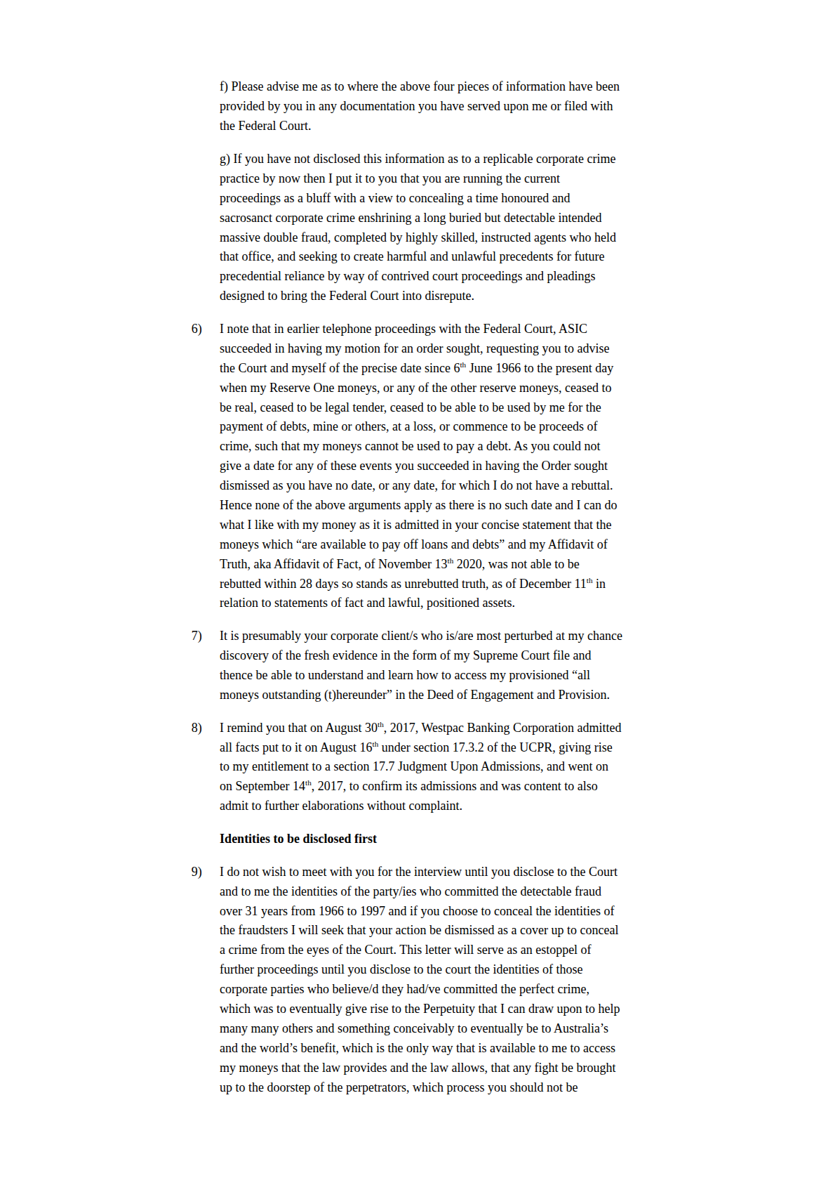f) Please advise me as to where the above four pieces of information have been provided by you in any documentation you have served upon me or filed with the Federal Court.
g) If you have not disclosed this information as to a replicable corporate crime practice by now then I put it to you that you are running the current proceedings as a bluff with a view to concealing a time honoured and sacrosanct corporate crime enshrining a long buried but detectable intended massive double fraud, completed by highly skilled, instructed agents who held that office, and seeking to create harmful and unlawful precedents for future precedential reliance by way of contrived court proceedings and pleadings designed to bring the Federal Court into disrepute.
I note that in earlier telephone proceedings with the Federal Court, ASIC succeeded in having my motion for an order sought, requesting you to advise the Court and myself of the precise date since 6th June 1966 to the present day when my Reserve One moneys, or any of the other reserve moneys, ceased to be real, ceased to be legal tender, ceased to be able to be used by me for the payment of debts, mine or others, at a loss, or commence to be proceeds of crime, such that my moneys cannot be used to pay a debt. As you could not give a date for any of these events you succeeded in having the Order sought dismissed as you have no date, or any date, for which I do not have a rebuttal. Hence none of the above arguments apply as there is no such date and I can do what I like with my money as it is admitted in your concise statement that the moneys which “are available to pay off loans and debts” and my Affidavit of Truth, aka Affidavit of Fact, of November 13th 2020, was not able to be rebutted within 28 days so stands as unrebutted truth, as of December 11th in relation to statements of fact and lawful, positioned assets.
It is presumably your corporate client/s who is/are most perturbed at my chance discovery of the fresh evidence in the form of my Supreme Court file and thence be able to understand and learn how to access my provisioned “all moneys outstanding (t)hereunder” in the Deed of Engagement and Provision.
I remind you that on August 30th, 2017, Westpac Banking Corporation admitted all facts put to it on August 16th under section 17.3.2 of the UCPR, giving rise to my entitlement to a section 17.7 Judgment Upon Admissions, and went on on September 14th, 2017, to confirm its admissions and was content to also admit to further elaborations without complaint.
Identities to be disclosed first
I do not wish to meet with you for the interview until you disclose to the Court and to me the identities of the party/ies who committed the detectable fraud over 31 years from 1966 to 1997 and if you choose to conceal the identities of the fraudsters I will seek that your action be dismissed as a cover up to conceal a crime from the eyes of the Court. This letter will serve as an estoppel of further proceedings until you disclose to the court the identities of those corporate parties who believe/d they had/ve committed the perfect crime, which was to eventually give rise to the Perpetuity that I can draw upon to help many many others and something conceivably to eventually be to Australia’s and the world’s benefit, which is the only way that is available to me to access my moneys that the law provides and the law allows, that any fight be brought up to the doorstep of the perpetrators, which process you should not be